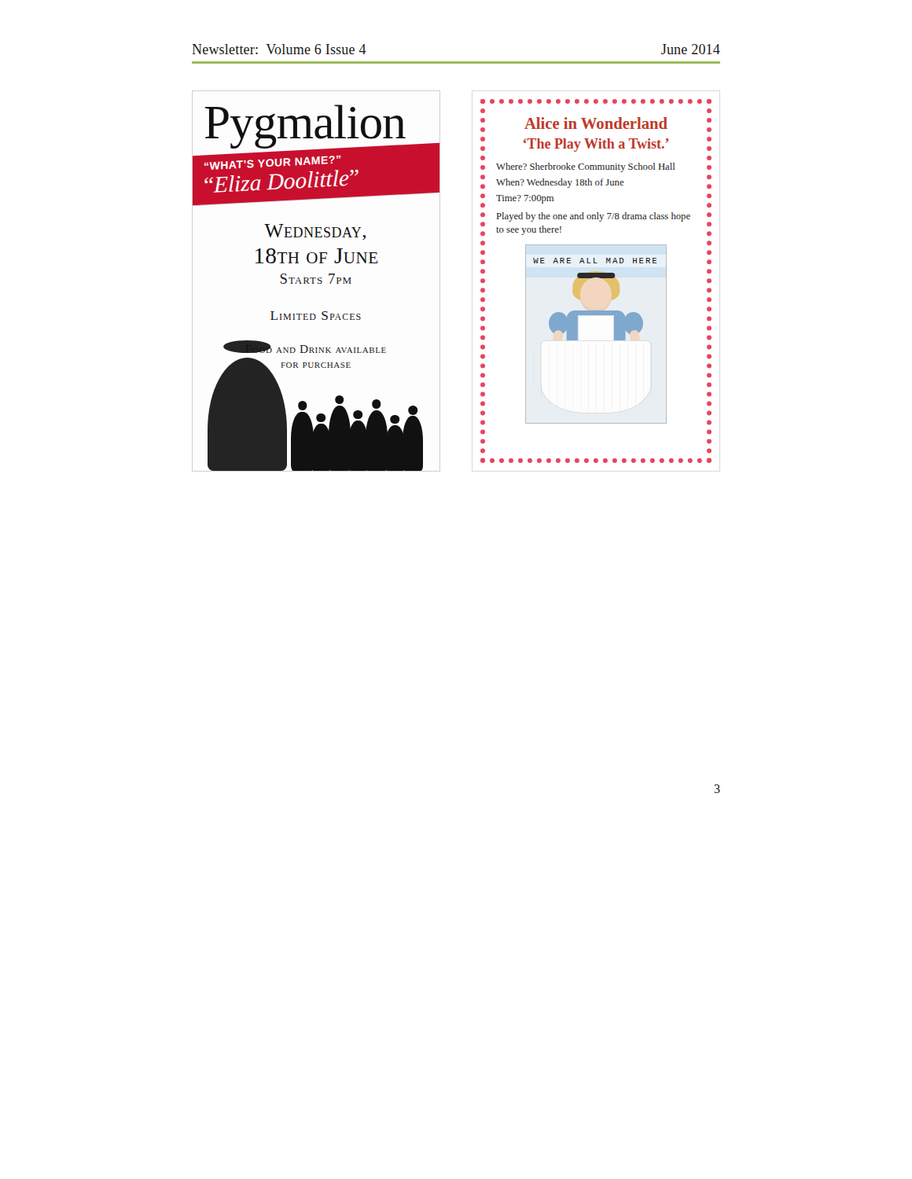Newsletter: Volume 6 Issue 4
June 2014
Pygmalion
“What’s your name?”
“Eliza Doolittle”
Wednesday, 18th of June
Starts 7pm
Limited Spaces
Food and Drink available
for purchase
Alice in Wonderland
‘The Play With a Twist.’
Where? Sherbrooke Community School Hall
When? Wednesday 18th of June
Time? 7:00pm
Played by the one and only 7/8 drama class hope to see you there!
WE ARE ALL MAD HERE
3